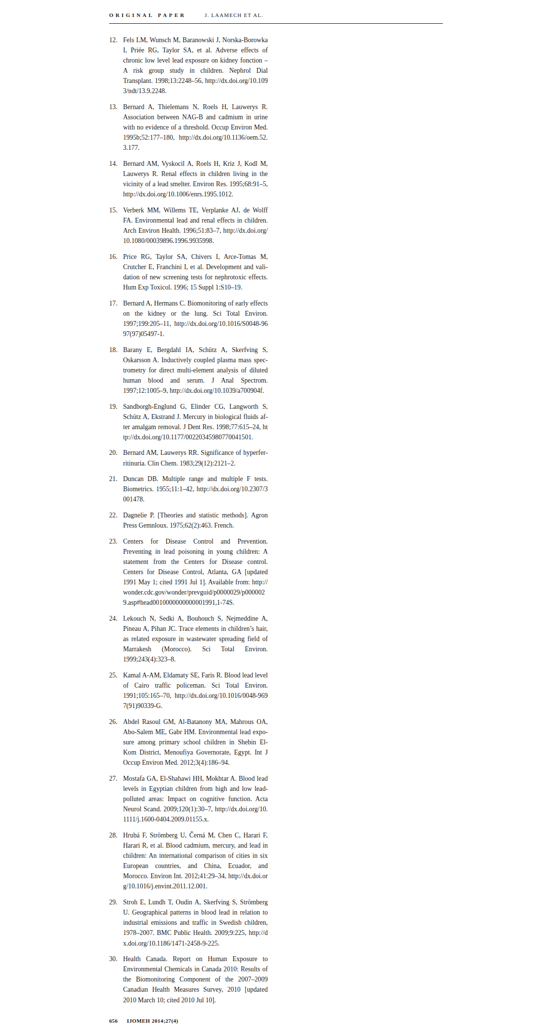Original Paper J. Laamech et al.
Fels LM, Wunsch M, Baranowski J, Norska-Borowka I, Priée RG, Taylor SA, et al. Adverse effects of chronic low level lead exposure on kidney fonction – A risk group study in children. Nephrol Dial Transplant. 1998;13:2248–56, http://dx.doi.org/10.1093/ndt/13.9.2248.
Bernard A, Thielemans N, Roels H, Lauwerys R. Association between NAG-B and cadmium in urine with no evidence of a threshold. Occup Environ Med. 1995b;52:177–180, http://dx.doi.org/10.1136/oem.52.3.177.
Bernard AM, Vyskocil A, Roels H, Kriz J, Kodl M, Lauwerys R. Renal effects in children living in the vicinity of a lead smelter. Environ Res. 1995;68:91–5, http://dx.doi.org/10.1006/enrs.1995.1012.
Verberk MM, Willems TE, Verplanke AJ, de Wolff FA. Environmental lead and renal effects in children. Arch Environ Health. 1996;51:83–7, http://dx.doi.org/10.1080/00039896.1996.9935998.
Price RG, Taylor SA, Chivers I, Arce-Tomas M, Crutcher E, Franchini I, et al. Development and validation of new screening tests for nephrotoxic effects. Hum Exp Toxicol. 1996; 15 Suppl 1:S10–19.
Bernard A, Hermans C. Biomonitoring of early effects on the kidney or the lung. Sci Total Environ. 1997;199:205–11, http://dx.doi.org/10.1016/S0048-9697(97)05497-1.
Barany E, Bergdahl IA, Schütz A, Skerfving S, Oskarsson A. Inductively coupled plasma mass spectrometry for direct multi-element analysis of diluted human blood and serum. J Anal Spectrom. 1997;12:1005–9, http://dx.doi.org/10.1039/a700904f.
Sandborgh-Englund G, Elinder CG, Langworth S, Schütz A, Ekstrand J. Mercury in biological fluids after amalgam removal. J Dent Res. 1998;77:615–24, http://dx.doi.org/10.1177/00220345980770041501.
Bernard AM, Lauwerys RR. Significance of hyperferritinuria. Clin Chem. 1983;29(12):2121–2.
Duncan DB. Multiple range and multiple F tests. Biometrics. 1955;11:1–42, http://dx.doi.org/10.2307/3001478.
Dagnelie P. [Theories and statistic methods]. Agron Press Gemnloux. 1975;62(2):463. French.
Centers for Disease Control and Prevention. Preventing in lead poisoning in young children: A statement from the Centers for Disease control. Centers for Disease Control, Atlanta, GA [updated 1991 May 1; cited 1991 Jul 1]. Available from: http://wonder.cdc.gov/wonder/prevguid/p0000029/p0000029.asp#head0010000000000001991,1-74S.
Lekouch N, Sedki A, Bouhouch S, Nejmeddine A, Pineau A, Pihan JC. Trace elements in children’s hair, as related exposure in wastewater spreading field of Marrakesh (Morocco). Sci Total Environ. 1999;243(4):323–8.
Kamal A-AM, Eldamaty SE, Faris R. Blood lead level of Cairo traffic policeman. Sci Total Environ. 1991;105:165–70, http://dx.doi.org/10.1016/0048-9697(91)90339-G.
Abdel Rasoul GM, Al-Batanony MA, Mahrous OA, Abo-Salem ME, Gabr HM. Environmental lead exposure among primary school children in Shebin El-Kom District, Menoufiya Governorate, Egypt. Int J Occup Environ Med. 2012;3(4):186–94.
Mostafa GA, El-Shahawi HH, Mokhtar A. Blood lead levels in Egyptian children from high and low lead-polluted areas: Impact on cognitive function. Acta Neurol Scand. 2009;120(1):30–7, http://dx.doi.org/10.1111/j.1600-0404.2009.01155.x.
Hrubá F, Strömberg U, Černá M, Chen C, Harari F, Harari R, et al. Blood cadmium, mercury, and lead in children: An international comparison of cities in six European countries, and China, Ecuador, and Morocco. Environ Int. 2012;41:29–34, http://dx.doi.org/10.1016/j.envint.2011.12.001.
Stroh E, Lundh T, Oudin A, Skerfving S, Strömberg U. Geographical patterns in blood lead in relation to industrial emissions and traffic in Swedish children, 1978–2007. BMC Public Health. 2009;9:225, http://dx.doi.org/10.1186/1471-2458-9-225.
Health Canada. Report on Human Exposure to Environmental Chemicals in Canada 2010: Results of the Biomonitoring Component of the 2007–2009 Canadian Health Measures Survey, 2010 [updated 2010 March 10; cited 2010 Jul 10].
656 IJOMEH 2014;27(4)